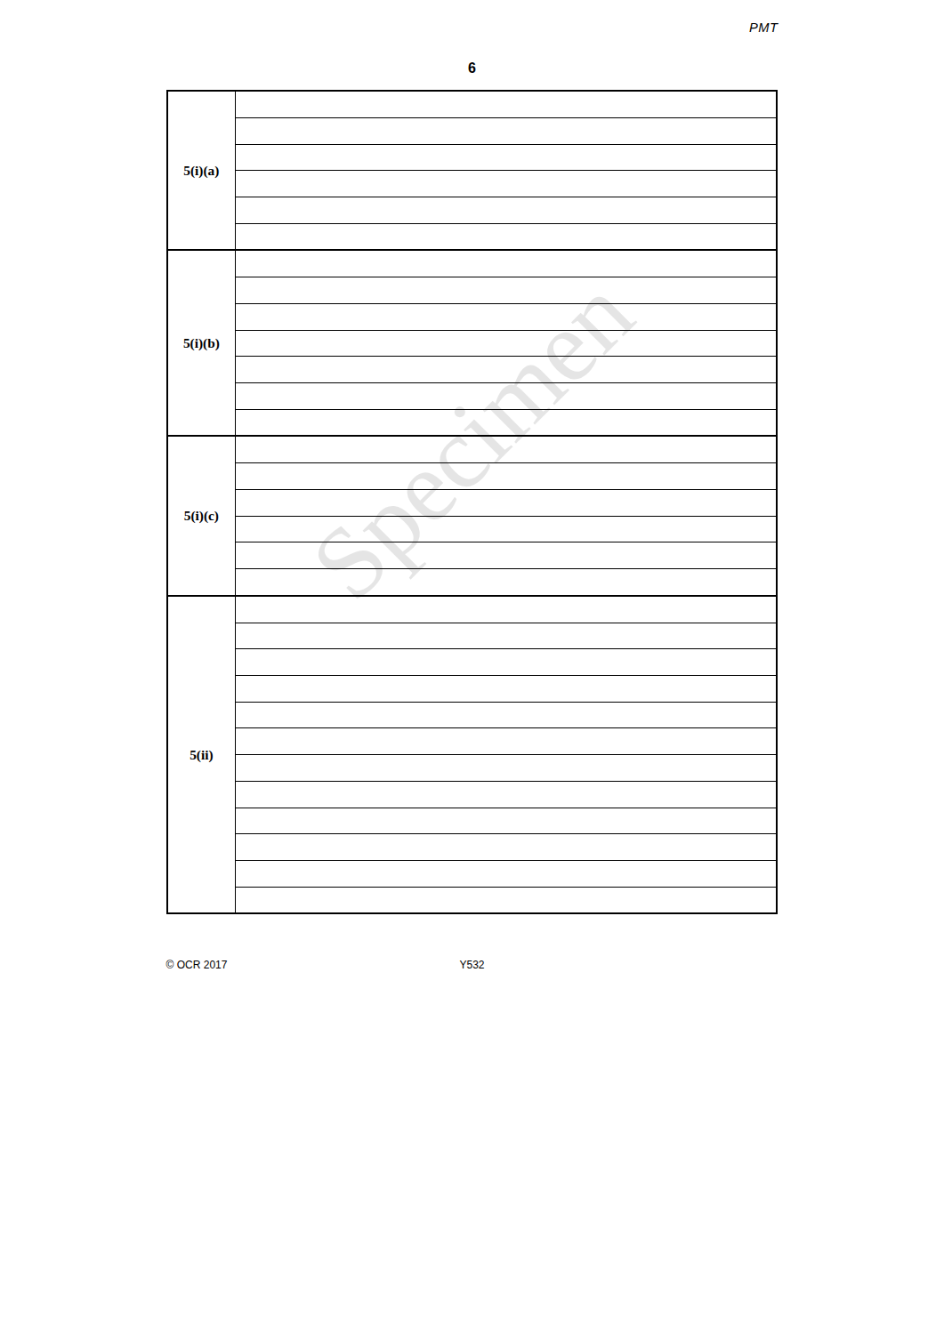PMT
6
| 5(i)(a) | |
| 5(i)(b) | |
| 5(i)(c) | |
| 5(ii) | |
Specimen
© OCR 2017 Y532